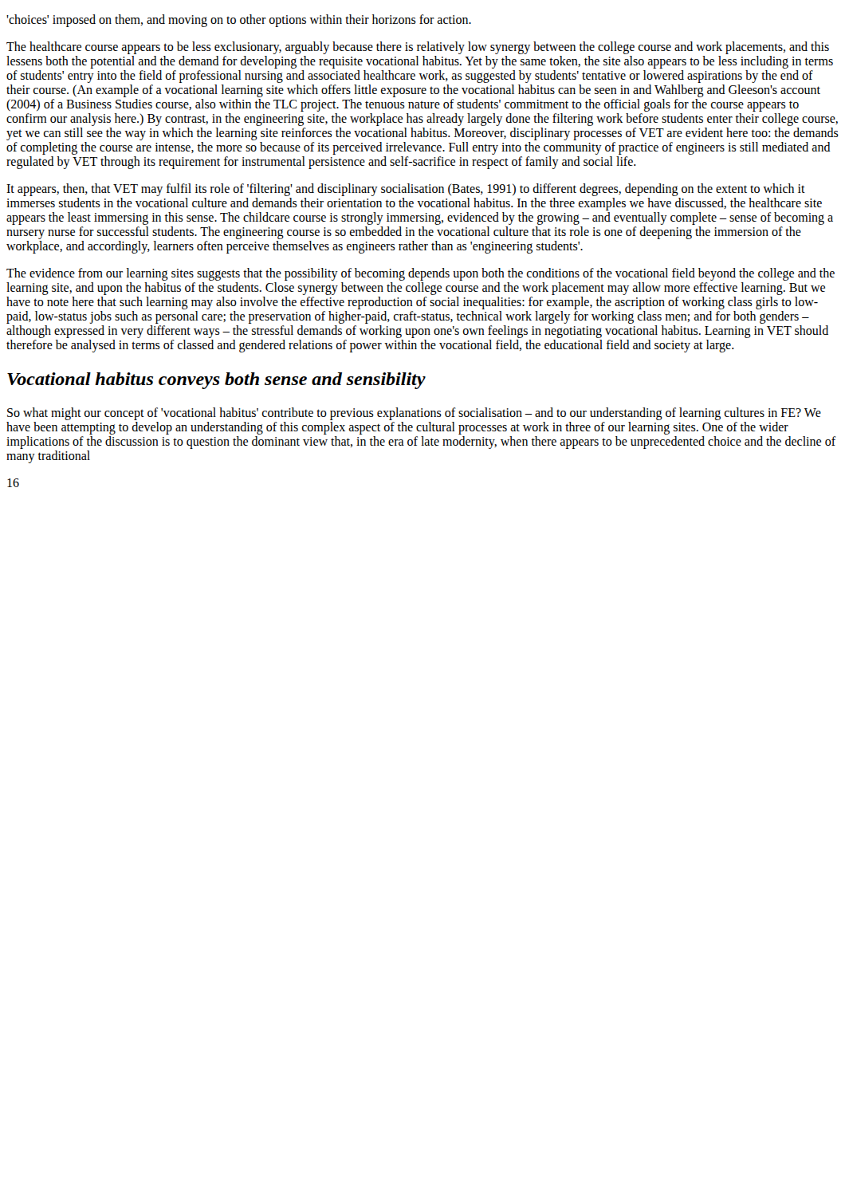'choices' imposed on them, and moving on to other options within their horizons for action.
The healthcare course appears to be less exclusionary, arguably because there is relatively low synergy between the college course and work placements, and this lessens both the potential and the demand for developing the requisite vocational habitus. Yet by the same token, the site also appears to be less including in terms of students' entry into the field of professional nursing and associated healthcare work, as suggested by students' tentative or lowered aspirations by the end of their course. (An example of a vocational learning site which offers little exposure to the vocational habitus can be seen in and Wahlberg and Gleeson's account (2004) of a Business Studies course, also within the TLC project. The tenuous nature of students' commitment to the official goals for the course appears to confirm our analysis here.) By contrast, in the engineering site, the workplace has already largely done the filtering work before students enter their college course, yet we can still see the way in which the learning site reinforces the vocational habitus. Moreover, disciplinary processes of VET are evident here too: the demands of completing the course are intense, the more so because of its perceived irrelevance. Full entry into the community of practice of engineers is still mediated and regulated by VET through its requirement for instrumental persistence and self-sacrifice in respect of family and social life.
It appears, then, that VET may fulfil its role of 'filtering' and disciplinary socialisation (Bates, 1991) to different degrees, depending on the extent to which it immerses students in the vocational culture and demands their orientation to the vocational habitus. In the three examples we have discussed, the healthcare site appears the least immersing in this sense. The childcare course is strongly immersing, evidenced by the growing – and eventually complete – sense of becoming a nursery nurse for successful students. The engineering course is so embedded in the vocational culture that its role is one of deepening the immersion of the workplace, and accordingly, learners often perceive themselves as engineers rather than as 'engineering students'.
The evidence from our learning sites suggests that the possibility of becoming depends upon both the conditions of the vocational field beyond the college and the learning site, and upon the habitus of the students. Close synergy between the college course and the work placement may allow more effective learning. But we have to note here that such learning may also involve the effective reproduction of social inequalities: for example, the ascription of working class girls to low-paid, low-status jobs such as personal care; the preservation of higher-paid, craft-status, technical work largely for working class men; and for both genders – although expressed in very different ways – the stressful demands of working upon one's own feelings in negotiating vocational habitus. Learning in VET should therefore be analysed in terms of classed and gendered relations of power within the vocational field, the educational field and society at large.
Vocational habitus conveys both sense and sensibility
So what might our concept of 'vocational habitus' contribute to previous explanations of socialisation – and to our understanding of learning cultures in FE? We have been attempting to develop an understanding of this complex aspect of the cultural processes at work in three of our learning sites. One of the wider implications of the discussion is to question the dominant view that, in the era of late modernity, when there appears to be unprecedented choice and the decline of many traditional
16